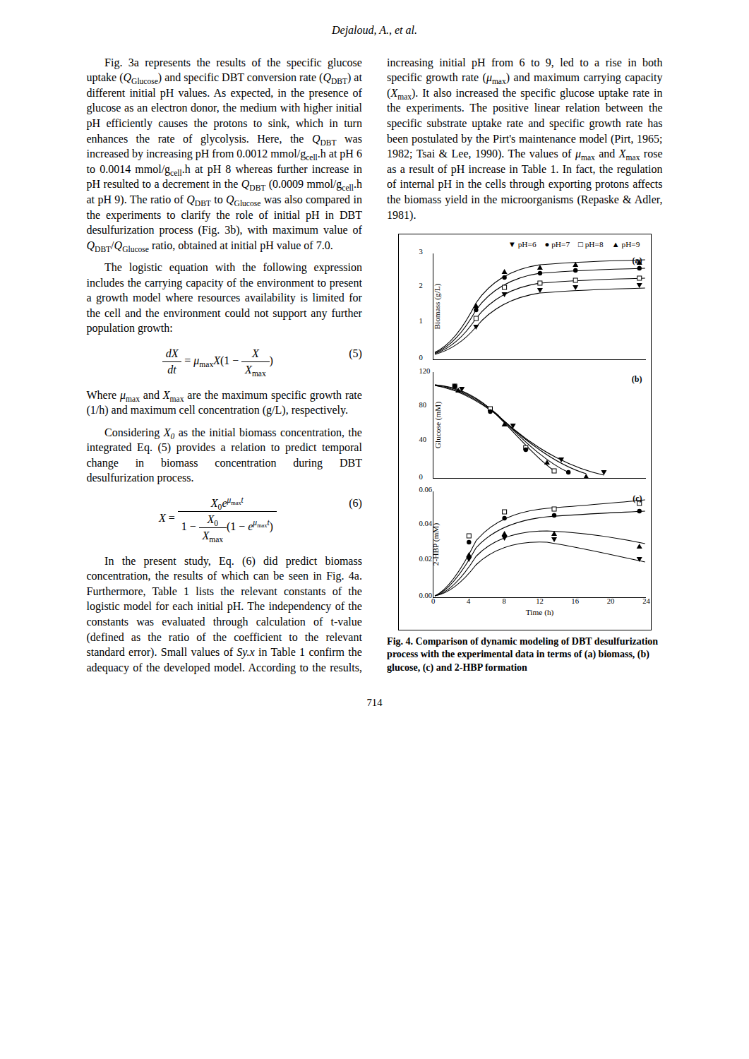Dejaloud, A., et al.
Fig. 3a represents the results of the specific glucose uptake (QGlucose) and specific DBT conversion rate (QDBT) at different initial pH values. As expected, in the presence of glucose as an electron donor, the medium with higher initial pH efficiently causes the protons to sink, which in turn enhances the rate of glycolysis. Here, the QDBT was increased by increasing pH from 0.0012 mmol/gcell.h at pH 6 to 0.0014 mmol/gcell.h at pH 8 whereas further increase in pH resulted to a decrement in the QDBT (0.0009 mmol/gcell.h at pH 9). The ratio of QDBT to QGlucose was also compared in the experiments to clarify the role of initial pH in DBT desulfurization process (Fig. 3b), with maximum value of QDBT/QGlucose ratio, obtained at initial pH value of 7.0.
The logistic equation with the following expression includes the carrying capacity of the environment to present a growth model where resources availability is limited for the cell and the environment could not support any further population growth:
(5) dX dt = μmaxX(1 − XXmax)
Where μmax and Xmax are the maximum specific growth rate (1/h) and maximum cell concentration (g/L), respectively.
Considering X0 as the initial biomass concentration, the integrated Eq. (5) provides a relation to predict temporal change in biomass concentration during DBT desulfurization process.
(6) X = X0eμmaxt 1 − X0 Xmax(1 − eμmaxt)
In the present study, Eq. (6) did predict biomass concentration, the results of which can be seen in Fig. 4a. Furthermore, Table 1 lists the relevant constants of the logistic model for each initial pH. The independency of the constants was evaluated through calculation of t-value (defined as the ratio of the coefficient to the relevant standard error). Small values of Sy.x in Table 1 confirm the adequacy of the developed model. According to the results, increasing initial pH from 6 to 9, led to a rise in both specific growth rate (μmax) and maximum carrying capacity (Xmax). It also increased the specific glucose uptake rate in the experiments. The positive linear relation between the specific substrate uptake rate and specific growth rate has been postulated by the Pirt's maintenance model (Pirt, 1965; 1982; Tsai & Lee, 1990). The values of μmax and Xmax rose as a result of pH increase in Table 1. In fact, the regulation of internal pH in the cells through exporting protons affects the biomass yield in the microorganisms (Repaske & Adler, 1981).
▼ pH=6 ● pH=7 □ pH=8 ▲ pH=9
(a) Biomass (g/L) 0 1 2 3
(b) Glucose (mM) 0 40 80 120
(c) 2-HBP (mM) 0.00 0.02 0.04 0.06 0 4 8 12 16 20 24 Time (h)
Fig. 4. Comparison of dynamic modeling of DBT desulfurization process with the experimental data in terms of (a) biomass, (b) glucose, (c) and 2-HBP formation
714